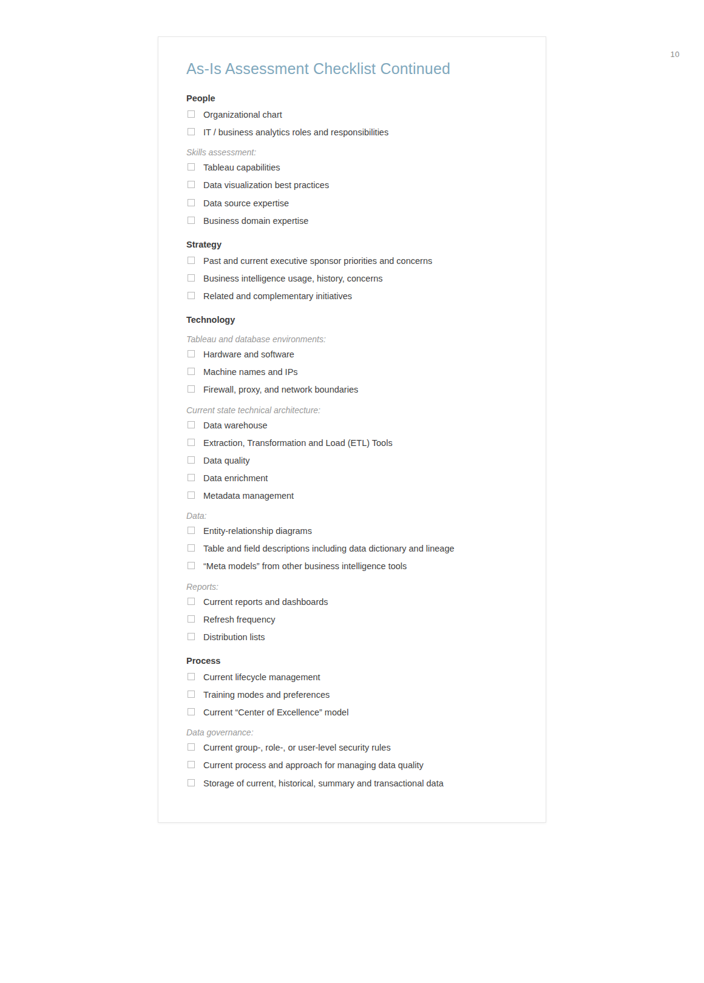10
As-Is Assessment Checklist Continued
People
Organizational chart
IT / business analytics roles and responsibilities
Skills assessment:
Tableau capabilities
Data visualization best practices
Data source expertise
Business domain expertise
Strategy
Past and current executive sponsor priorities and concerns
Business intelligence usage, history, concerns
Related and complementary initiatives
Technology
Tableau and database environments:
Hardware and software
Machine names and IPs
Firewall, proxy, and network boundaries
Current state technical architecture:
Data warehouse
Extraction, Transformation and Load (ETL) Tools
Data quality
Data enrichment
Metadata management
Data:
Entity-relationship diagrams
Table and field descriptions including data dictionary and lineage
“Meta models” from other business intelligence tools
Reports:
Current reports and dashboards
Refresh frequency
Distribution lists
Process
Current lifecycle management
Training modes and preferences
Current “Center of Excellence” model
Data governance:
Current group-, role-, or user-level security rules
Current process and approach for managing data quality
Storage of current, historical, summary and transactional data